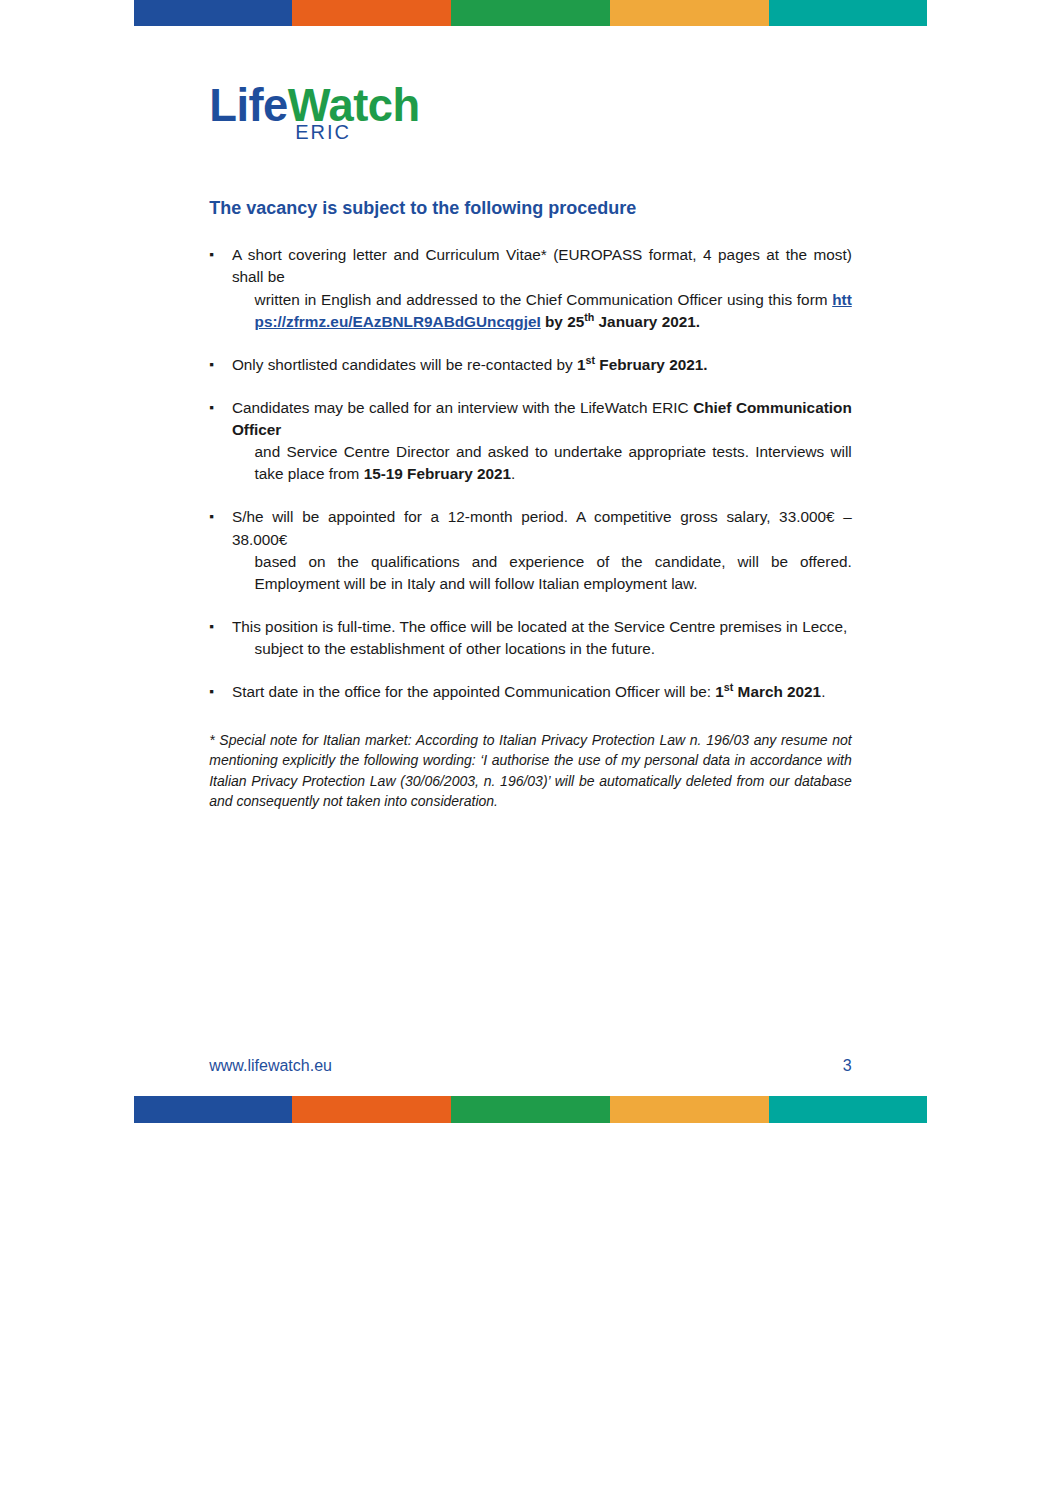Life Watch ERIC
The vacancy is subject to the following procedure
A short covering letter and Curriculum Vitae* (EUROPASS format, 4 pages at the most) shall be written in English and addressed to the Chief Communication Officer using this form https://zfrmz.eu/EAzBNLR9ABdGUncqgjeI by 25th January 2021.
Only shortlisted candidates will be re-contacted by 1st February 2021.
Candidates may be called for an interview with the LifeWatch ERIC Chief Communication Officer and Service Centre Director and asked to undertake appropriate tests. Interviews will take place from 15-19 February 2021.
S/he will be appointed for a 12-month period. A competitive gross salary, 33.000€ – 38.000€ based on the qualifications and experience of the candidate, will be offered. Employment will be in Italy and will follow Italian employment law.
This position is full-time. The office will be located at the Service Centre premises in Lecce, subject to the establishment of other locations in the future.
Start date in the office for the appointed Communication Officer will be: 1st March 2021.
* Special note for Italian market: According to Italian Privacy Protection Law n. 196/03 any resume not mentioning explicitly the following wording: ‘I authorise the use of my personal data in accordance with Italian Privacy Protection Law (30/06/2003, n. 196/03)’ will be automatically deleted from our database and consequently not taken into consideration.
www.lifewatch.eu 3